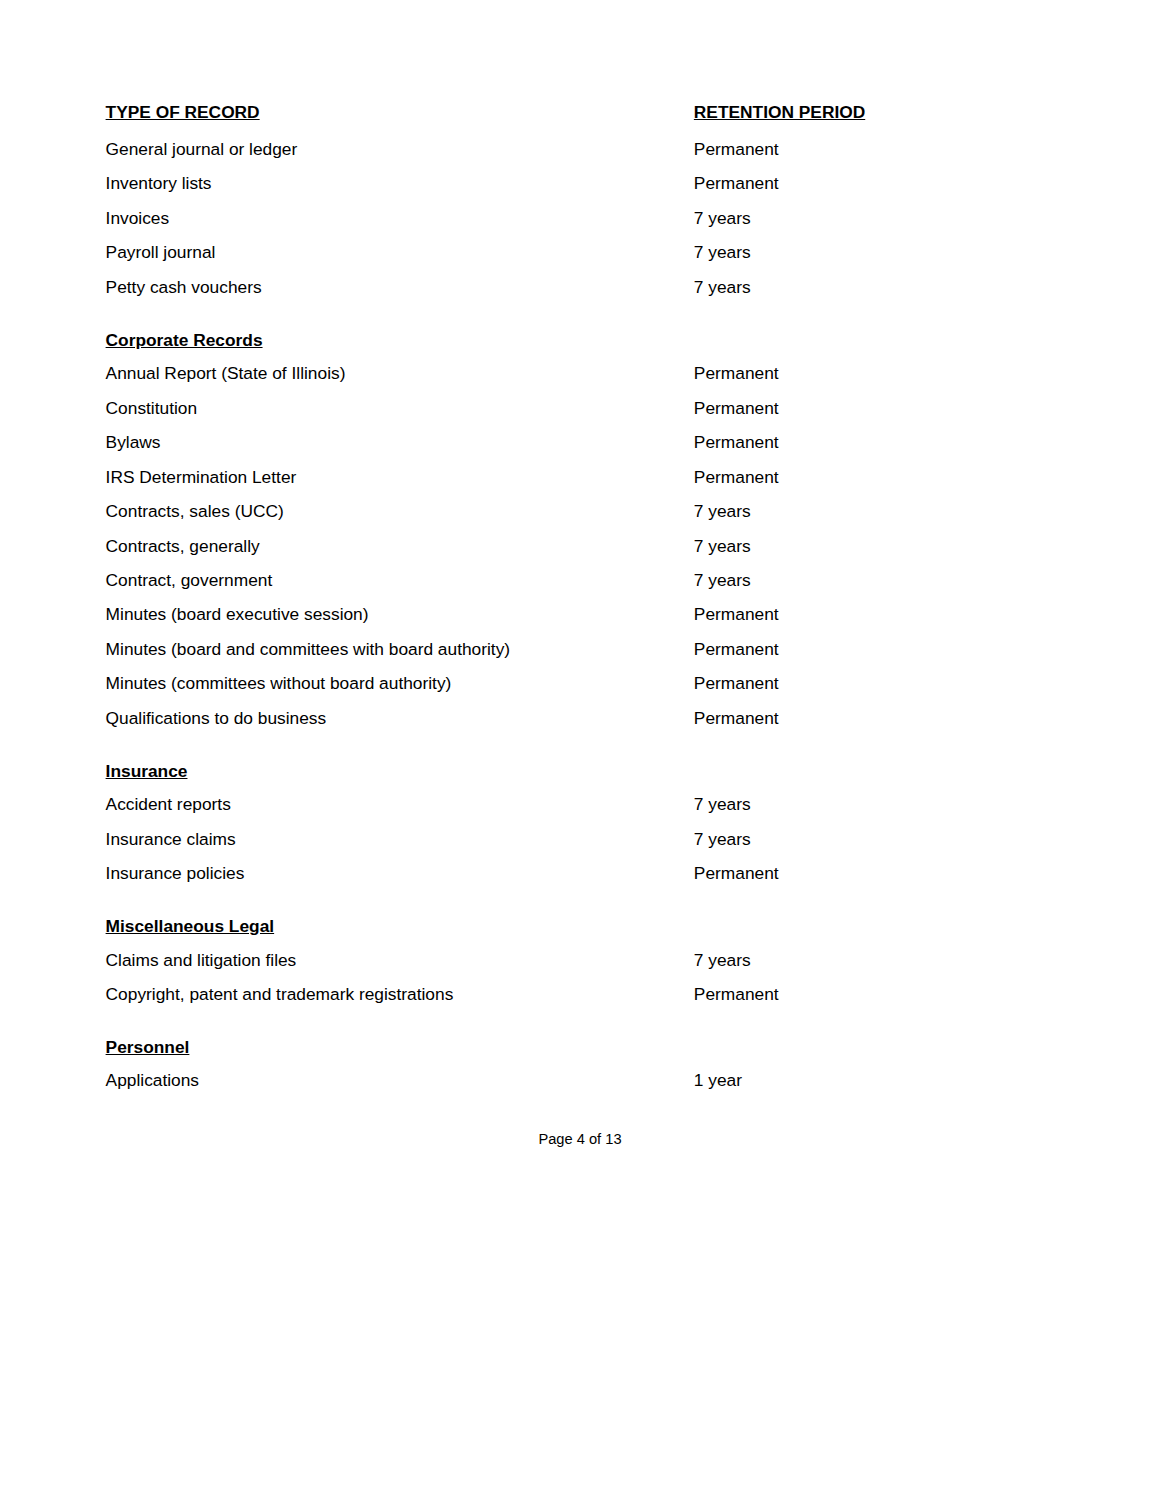| TYPE OF RECORD | RETENTION PERIOD |
| General journal or ledger | Permanent |
| Inventory lists | Permanent |
| Invoices | 7 years |
| Payroll journal | 7 years |
| Petty cash vouchers | 7 years |
| Corporate Records | |
| Annual Report (State of Illinois) | Permanent |
| Constitution | Permanent |
| Bylaws | Permanent |
| IRS Determination Letter | Permanent |
| Contracts, sales (UCC) | 7 years |
| Contracts, generally | 7 years |
| Contract, government | 7 years |
| Minutes (board executive session) | Permanent |
| Minutes (board and committees with board authority) | Permanent |
| Minutes (committees without board authority) | Permanent |
| Qualifications to do business | Permanent |
| Insurance | |
| Accident reports | 7 years |
| Insurance claims | 7 years |
| Insurance policies | Permanent |
| Miscellaneous Legal | |
| Claims and litigation files | 7 years |
| Copyright, patent and trademark registrations | Permanent |
| Personnel | |
| Applications | 1 year |
Page 4 of 13